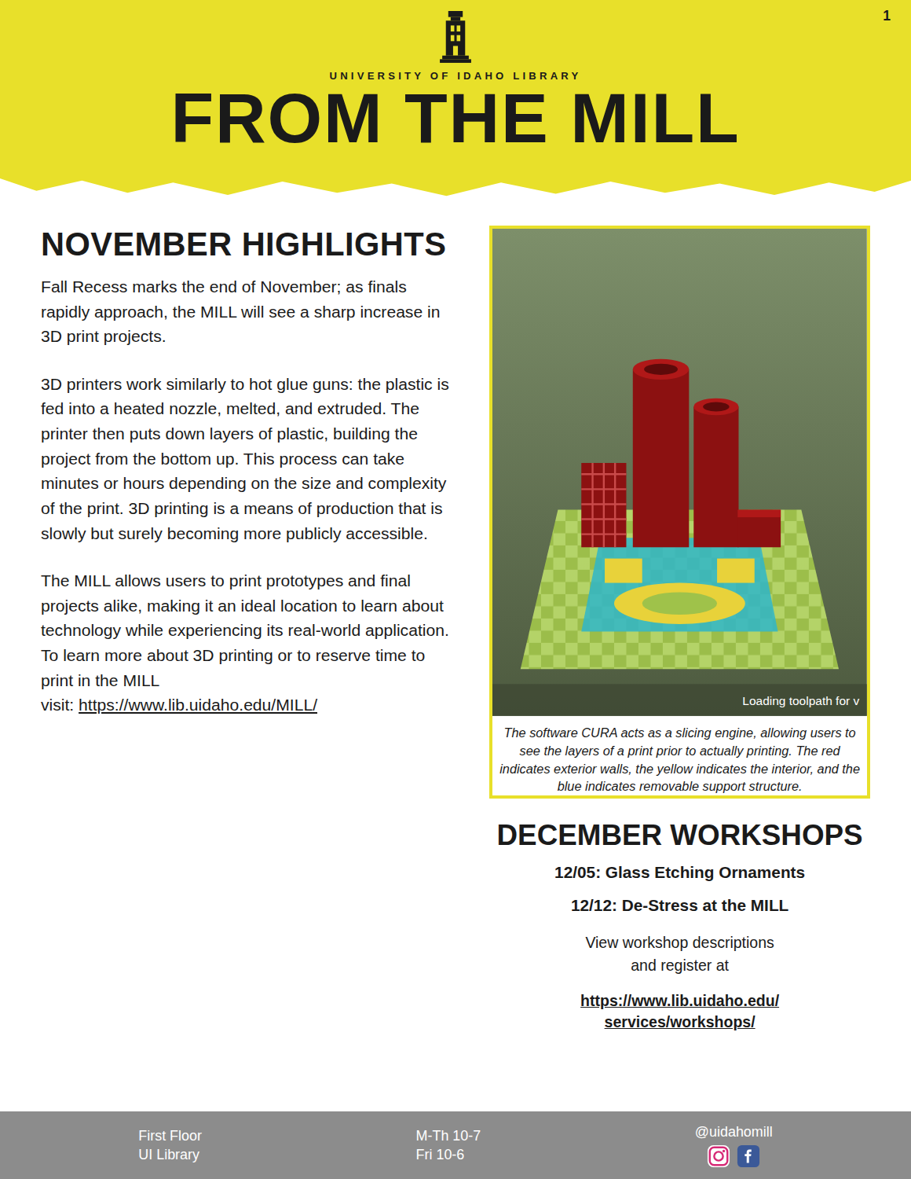1
UNIVERSITY OF IDAHO LIBRARY
From the MILL
November Highlights
Fall Recess marks the end of November; as finals rapidly approach, the MILL will see a sharp increase in 3D print projects.
3D printers work similarly to hot glue guns: the plastic is fed into a heated nozzle, melted, and extruded. The printer then puts down layers of plastic, building the project from the bottom up. This process can take minutes or hours depending on the size and complexity of the print. 3D printing is a means of production that is slowly but surely becoming more publicly accessible.
The MILL allows users to print prototypes and final projects alike, making it an ideal location to learn about technology while experiencing its real-world application. To learn more about 3D printing or to reserve time to print in the MILL
visit: https://www.lib.uidaho.edu/MILL/
Loading toolpath for v
The software CURA acts as a slicing engine, allowing users to see the layers of a print prior to actually printing. The red indicates exterior walls, the yellow indicates the interior, and the blue indicates removable support structure.
December Workshops
12/05: Glass Etching Ornaments
12/12: De-Stress at the MILL
View workshop descriptions
and register at
https://www.lib.uidaho.edu/
services/workshops/
First Floor
UI Library
M-Th 10-7
Fri 10-6
@uidahomill